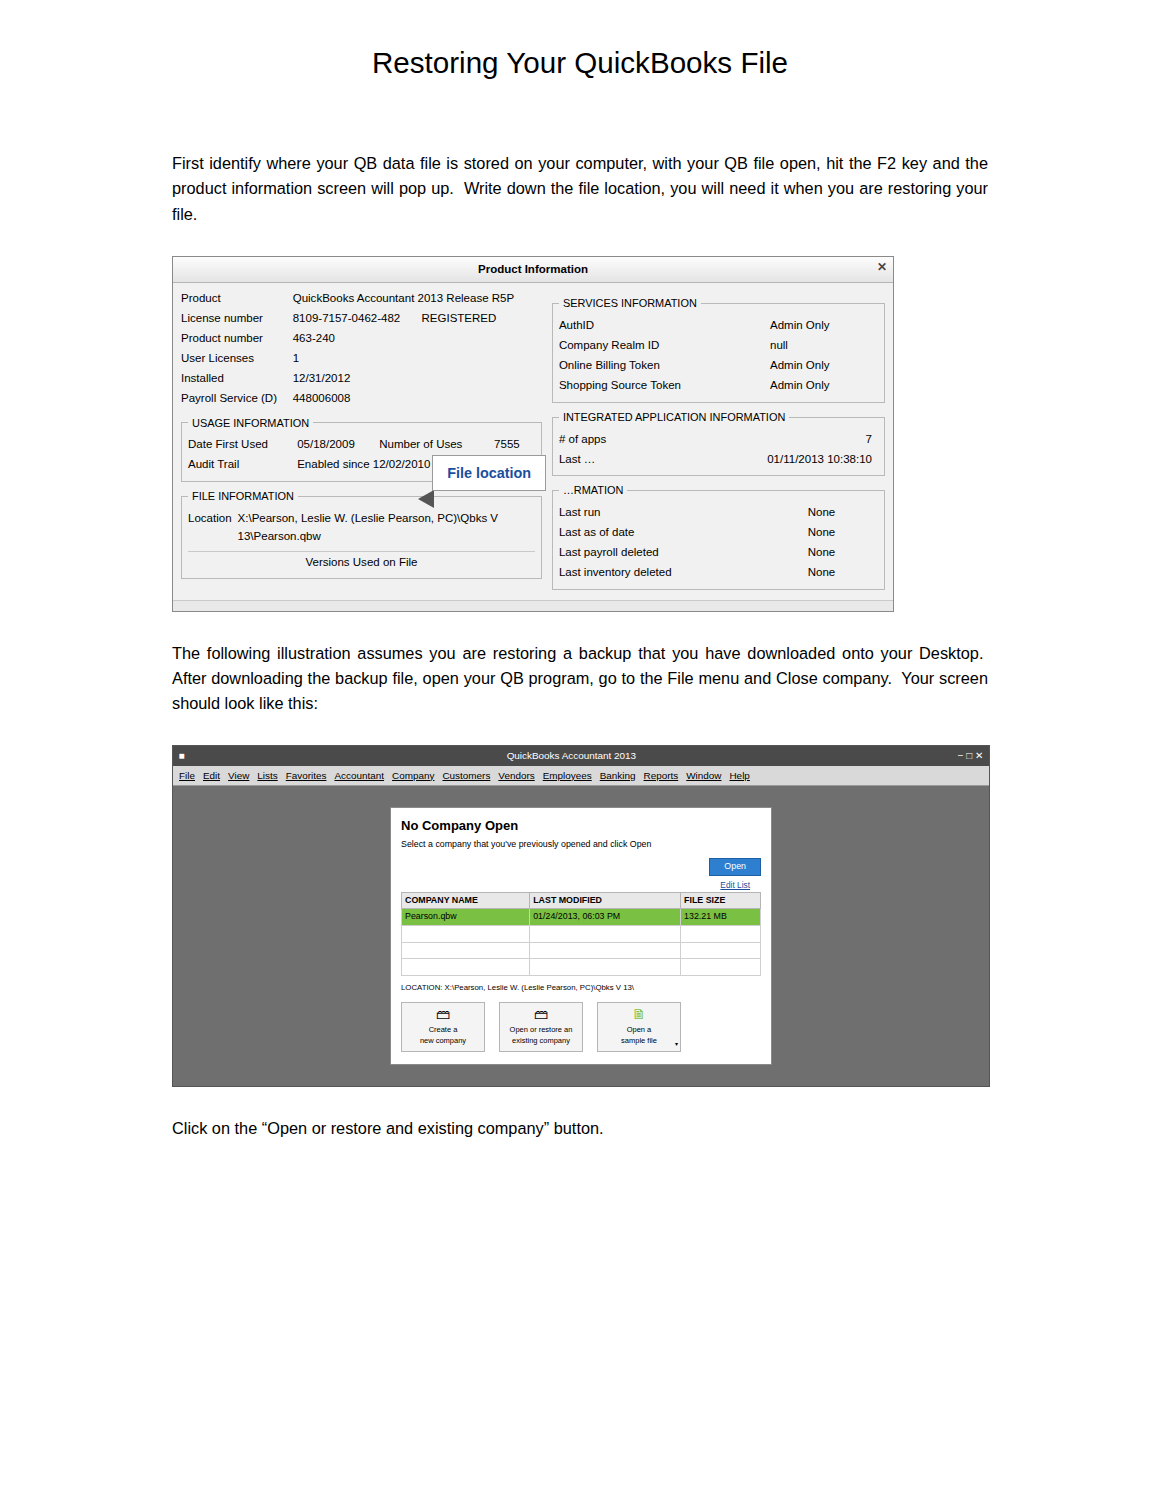Restoring Your QuickBooks File
First identify where your QB data file is stored on your computer, with your QB file open, hit the F2 key and the product information screen will pop up. Write down the file location, you will need it when you are restoring your file.
Product Information✕
| Product | QuickBooks Accountant 2013 Release R5P |
| License number | 8109-7157-0462-482 REGISTERED |
| Product number | 463-240 |
| User Licenses | 1 |
| Installed | 12/31/2012 |
| Payroll Service (D) | 448006008 |
USAGE INFORMATION
| Date First Used | 05/18/2009 | Number of Uses | 7555 |
| Audit Trail | Enabled since 12/02/2010 13:49:15 |
FILE INFORMATION
| Location | X:\Pearson, Leslie W. (Leslie Pearson, PC)\Qbks V 13\Pearson.qbw |
Versions Used on File
SERVICES INFORMATION
| AuthID | Admin Only |
| Company Realm ID | null |
| Online Billing Token | Admin Only |
| Shopping Source Token | Admin Only |
INTEGRATED APPLICATION INFORMATION
| # of apps | 7 |
| Last … | 01/11/2013 10:38:10 |
…RMATION
| Last run | None |
| Last as of date | None |
| Last payroll deleted | None |
| Last inventory deleted | None |
File location
The following illustration assumes you are restoring a backup that you have downloaded onto your Desktop. After downloading the backup file, open your QB program, go to the File menu and Close company. Your screen should look like this:
■ QuickBooks Accountant 2013 − □ ✕
File Edit View Lists Favorites Accountant Company Customers Vendors Employees Banking Reports Window Help
No Company Open
Select a company that you've previously opened and click Open
Open Edit List
| COMPANY NAME | LAST MODIFIED | FILE SIZE |
| --- | --- | --- |
| Pearson.qbw | 01/24/2013, 06:03 PM | 132.21 MB |
LOCATION: X:\Pearson, Leslie W. (Leslie Pearson, PC)\Qbks V 13\
🗃Create a
new company
🗃Open or restore an
existing company
🗎Open a
sample file▾
Click on the “Open or restore and existing company” button.